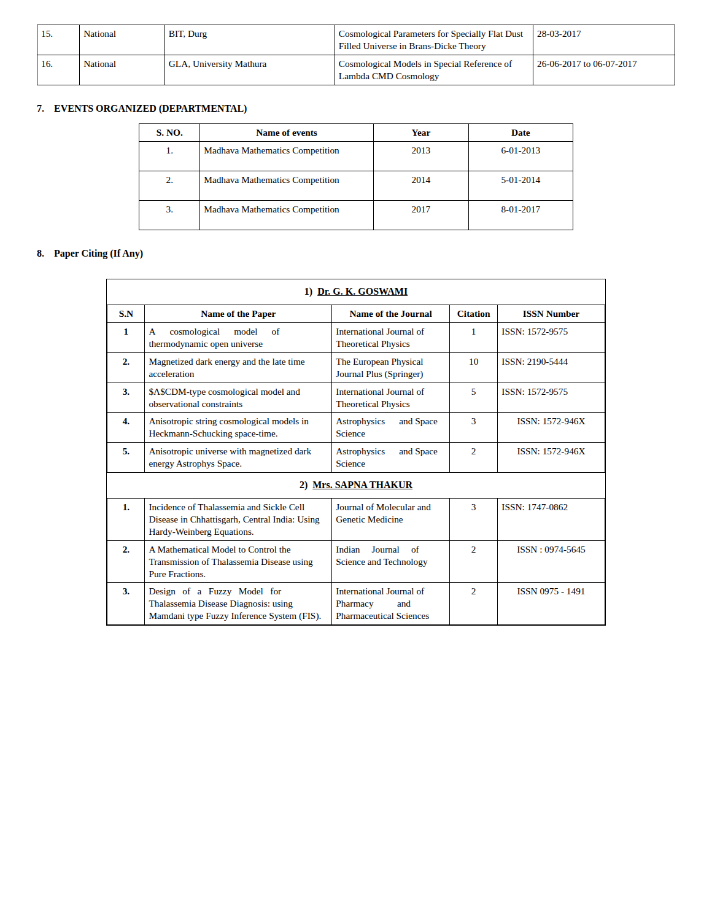| 15. | National | BIT, Durg | Cosmological Parameters for Specially Flat Dust Filled Universe in Brans-Dicke Theory | 28-03-2017 |
| 16. | National | GLA, University Mathura | Cosmological Models in Special Reference of Lambda CMD Cosmology | 26-06-2017 to 06-07-2017 |
7. EVENTS ORGANIZED (DEPARTMENTAL)
| S. NO. | Name of events | Year | Date |
| --- | --- | --- | --- |
| 1. | Madhava Mathematics Competition | 2013 | 6-01-2013 |
| 2. | Madhava Mathematics Competition | 2014 | 5-01-2014 |
| 3. | Madhava Mathematics Competition | 2017 | 8-01-2017 |
8. Paper Citing (If Any)
1) Dr. G. K. GOSWAMI
| S.N | Name of the Paper | Name of the Journal | Citation | ISSN Number |
| --- | --- | --- | --- | --- |
| 1 | A cosmological model of thermodynamic open universe | International Journal of Theoretical Physics | 1 | ISSN: 1572-9575 |
| 2. | Magnetized dark energy and the late time acceleration | The European Physical Journal Plus (Springer) | 10 | ISSN: 2190-5444 |
| 3. | $Λ$CDM-type cosmological model and observational constraints | International Journal of Theoretical Physics | 5 | ISSN: 1572-9575 |
| 4. | Anisotropic string cosmological models in Heckmann-Schucking space-time. | Astrophysics and Space Science | 3 | ISSN: 1572-946X |
| 5. | Anisotropic universe with magnetized dark energy Astrophys Space. | Astrophysics and Space Science | 2 | ISSN: 1572-946X |
2) Mrs. SAPNA THAKUR
| 1. | Incidence of Thalassemia and Sickle Cell Disease in Chhattisgarh, Central India: Using Hardy-Weinberg Equations. | Journal of Molecular and Genetic Medicine | 3 | ISSN: 1747-0862 |
| 2. | A Mathematical Model to Control the Transmission of Thalassemia Disease using Pure Fractions. | Indian Journal of Science and Technology | 2 | ISSN : 0974-5645 |
| 3. | Design of a Fuzzy Model for Thalassemia Disease Diagnosis: using Mamdani type Fuzzy Inference System (FIS). | International Journal of Pharmacy and Pharmaceutical Sciences | 2 | ISSN 0975 - 1491 |